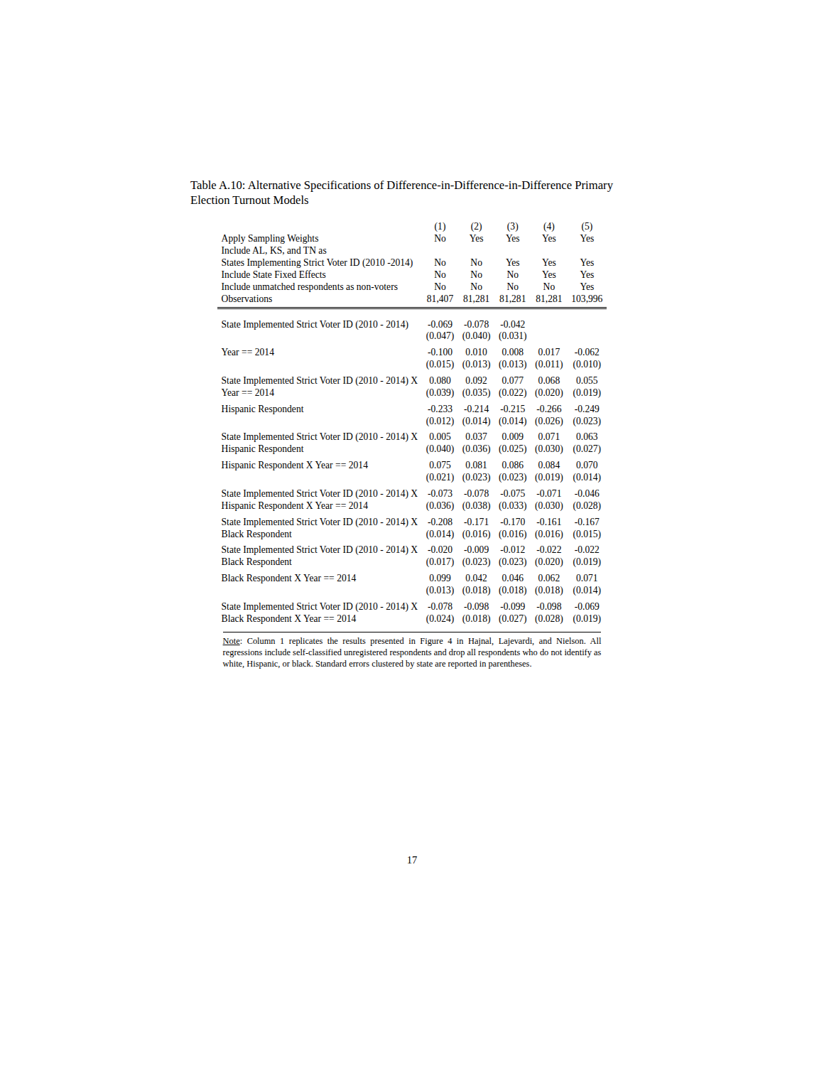Table A.10: Alternative Specifications of Difference-in-Difference-in-Difference Primary Election Turnout Models
| | (1) | (2) | (3) | (4) | (5) |
| Apply Sampling Weights | No | Yes | Yes | Yes | Yes |
| Include AL, KS, and TN as | | | | | |
| States Implementing Strict Voter ID (2010 -2014) | No | No | Yes | Yes | Yes |
| Include State Fixed Effects | No | No | No | Yes | Yes |
| Include unmatched respondents as non-voters | No | No | No | No | Yes |
| Observations | 81,407 | 81,281 | 81,281 | 81,281 | 103,996 |
| State Implemented Strict Voter ID (2010 - 2014) | -0.069 | -0.078 | -0.042 | | |
| | (0.047) | (0.040) | (0.031) | | |
| Year == 2014 | -0.100 | 0.010 | 0.008 | 0.017 | -0.062 |
| | (0.015) | (0.013) | (0.013) | (0.011) | (0.010) |
| State Implemented Strict Voter ID (2010 - 2014) X | 0.080 | 0.092 | 0.077 | 0.068 | 0.055 |
| Year == 2014 | (0.039) | (0.035) | (0.022) | (0.020) | (0.019) |
| Hispanic Respondent | -0.233 | -0.214 | -0.215 | -0.266 | -0.249 |
| | (0.012) | (0.014) | (0.014) | (0.026) | (0.023) |
| State Implemented Strict Voter ID (2010 - 2014) X | 0.005 | 0.037 | 0.009 | 0.071 | 0.063 |
| Hispanic Respondent | (0.040) | (0.036) | (0.025) | (0.030) | (0.027) |
| Hispanic Respondent X Year == 2014 | 0.075 | 0.081 | 0.086 | 0.084 | 0.070 |
| | (0.021) | (0.023) | (0.023) | (0.019) | (0.014) |
| State Implemented Strict Voter ID (2010 - 2014) X | -0.073 | -0.078 | -0.075 | -0.071 | -0.046 |
| Hispanic Respondent X Year == 2014 | (0.036) | (0.038) | (0.033) | (0.030) | (0.028) |
| State Implemented Strict Voter ID (2010 - 2014) X | -0.208 | -0.171 | -0.170 | -0.161 | -0.167 |
| Black Respondent | (0.014) | (0.016) | (0.016) | (0.016) | (0.015) |
| State Implemented Strict Voter ID (2010 - 2014) X | -0.020 | -0.009 | -0.012 | -0.022 | -0.022 |
| Black Respondent | (0.017) | (0.023) | (0.023) | (0.020) | (0.019) |
| Black Respondent X Year == 2014 | 0.099 | 0.042 | 0.046 | 0.062 | 0.071 |
| | (0.013) | (0.018) | (0.018) | (0.018) | (0.014) |
| State Implemented Strict Voter ID (2010 - 2014) X | -0.078 | -0.098 | -0.099 | -0.098 | -0.069 |
| Black Respondent X Year == 2014 | (0.024) | (0.018) | (0.027) | (0.028) | (0.019) |
Note: Column 1 replicates the results presented in Figure 4 in Hajnal, Lajevardi, and Nielson. All regressions include self-classified unregistered respondents and drop all respondents who do not identify as white, Hispanic, or black. Standard errors clustered by state are reported in parentheses.
17